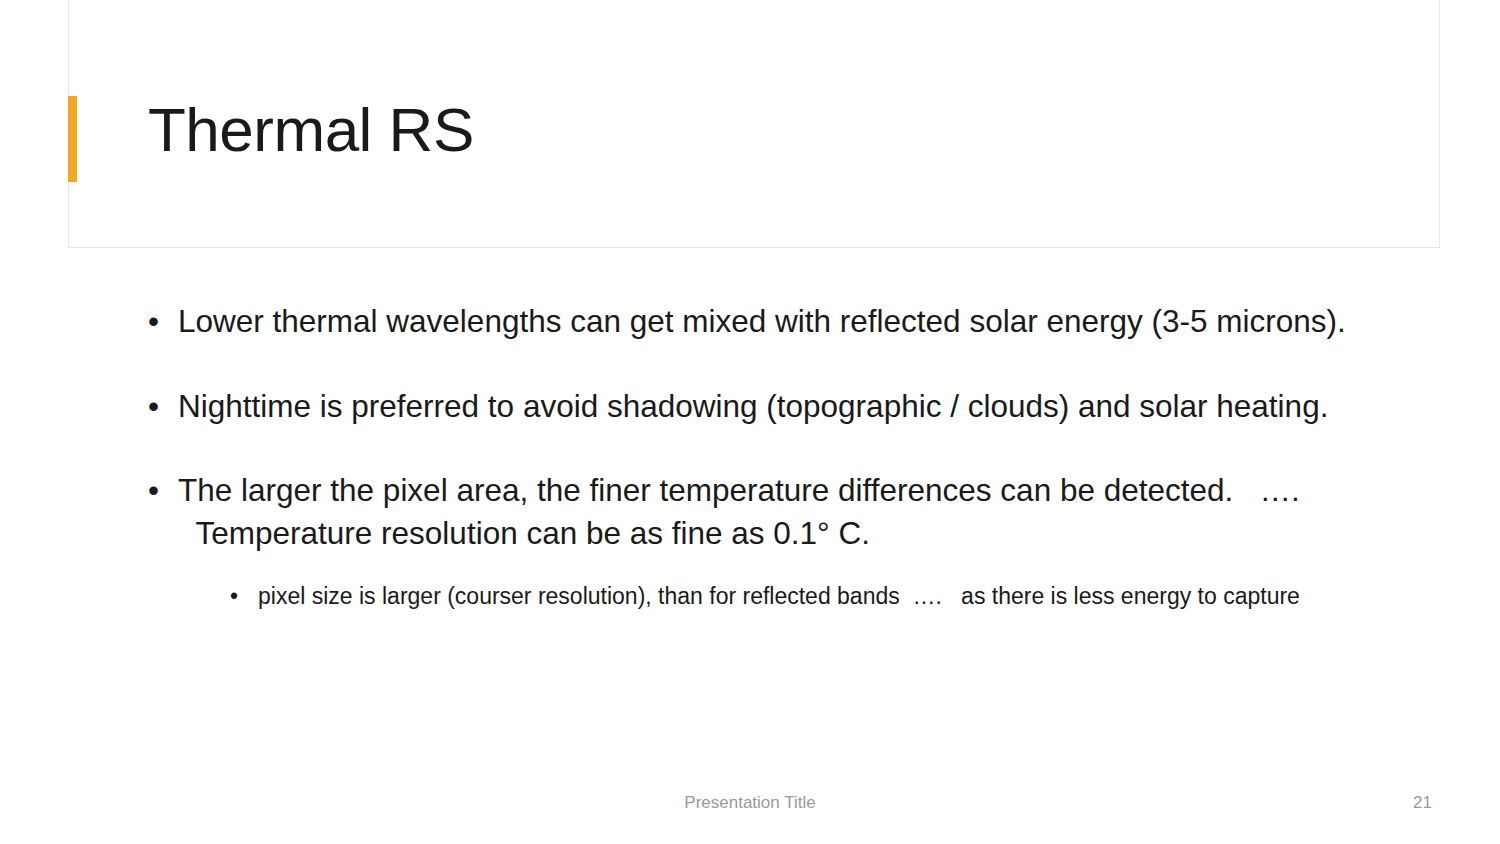Thermal RS
Lower thermal wavelengths can get mixed with reflected solar energy (3-5 microns).
Nighttime is preferred to avoid shadowing (topographic / clouds) and solar heating.
The larger the pixel area, the finer temperature differences can be detected. …. Temperature resolution can be as fine as 0.1° C.
pixel size is larger (courser resolution), than for reflected bands …. as there is less energy to capture
Presentation Title
21